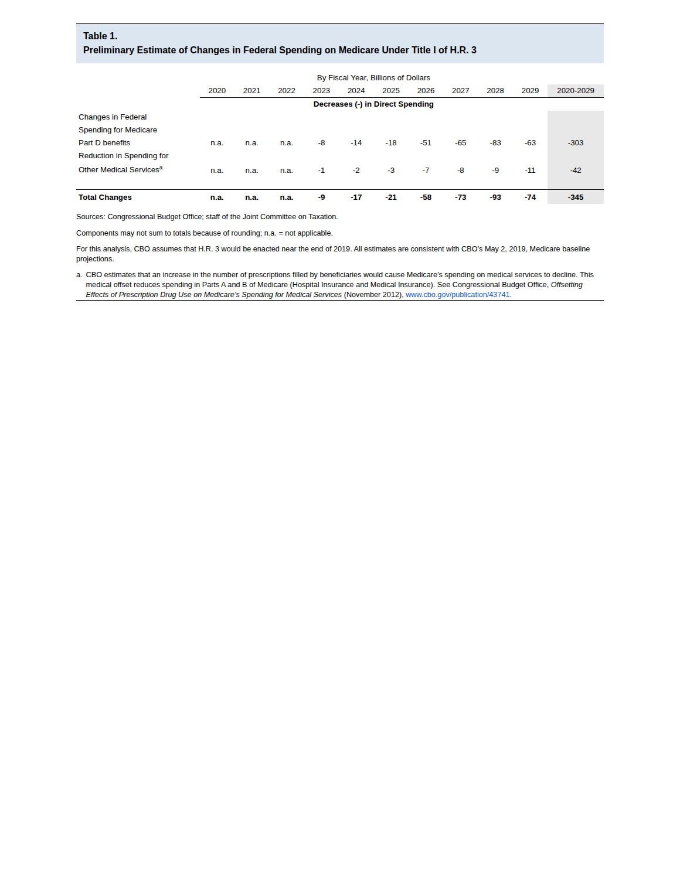Table 1.
Preliminary Estimate of Changes in Federal Spending on Medicare Under Title I of H.R. 3
| | By Fiscal Year, Billions of Dollars | |
| --- | --- | --- |
| | 2020 | 2021 | 2022 | 2023 | 2024 | 2025 | 2026 | 2027 | 2028 | 2029 | 2020-2029 |
| | Decreases (-) in Direct Spending | |
| Changes in Federal | | | | | | | | | | | |
| Spending for Medicare | | | | | | | | | | | |
| Part D benefits | n.a. | n.a. | n.a. | -8 | -14 | -18 | -51 | -65 | -83 | -63 | -303 |
| Reduction in Spending for | | | | | | | | | | | |
| Other Medical Services a | n.a. | n.a. | n.a. | -1 | -2 | -3 | -7 | -8 | -9 | -11 | -42 |
| Total Changes | n.a. | n.a. | n.a. | -9 | -17 | -21 | -58 | -73 | -93 | -74 | -345 |
Sources: Congressional Budget Office; staff of the Joint Committee on Taxation.
Components may not sum to totals because of rounding; n.a. = not applicable.
For this analysis, CBO assumes that H.R. 3 would be enacted near the end of 2019. All estimates are consistent with CBO’s May 2, 2019, Medicare baseline projections.
a. CBO estimates that an increase in the number of prescriptions filled by beneficiaries would cause Medicare’s spending on medical services to decline. This medical offset reduces spending in Parts A and B of Medicare (Hospital Insurance and Medical Insurance). See Congressional Budget Office, Offsetting Effects of Prescription Drug Use on Medicare’s Spending for Medical Services (November 2012), www.cbo.gov/publication/43741.